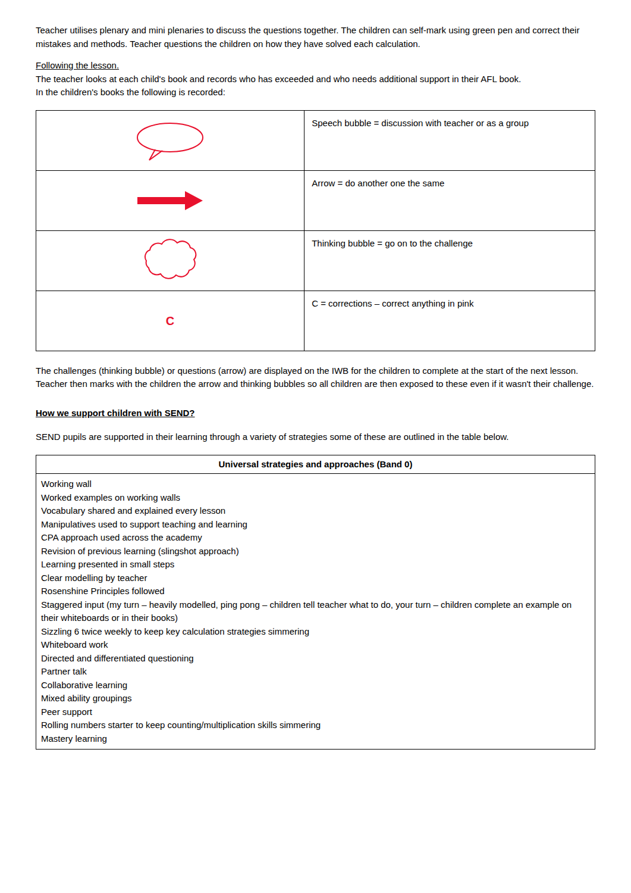Teacher utilises plenary and mini plenaries to discuss the questions together. The children can self-mark using green pen and correct their mistakes and methods. Teacher questions the children on how they have solved each calculation.
Following the lesson.
The teacher looks at each child's book and records who has exceeded and who needs additional support in their AFL book.
In the children's books the following is recorded:
| | Speech bubble = discussion with teacher or as a group |
| | Arrow = do another one the same |
| | Thinking bubble = go on to the challenge |
| C | C = corrections – correct anything in pink |
The challenges (thinking bubble) or questions (arrow) are displayed on the IWB for the children to complete at the start of the next lesson.
Teacher then marks with the children the arrow and thinking bubbles so all children are then exposed to these even if it wasn't their challenge.
How we support children with SEND?
SEND pupils are supported in their learning through a variety of strategies some of these are outlined in the table below.
| Universal strategies and approaches (Band 0) |
| --- |
| Working wall Worked examples on working walls Vocabulary shared and explained every lesson Manipulatives used to support teaching and learning CPA approach used across the academy Revision of previous learning (slingshot approach) Learning presented in small steps Clear modelling by teacher Rosenshine Principles followed Staggered input (my turn – heavily modelled, ping pong – children tell teacher what to do, your turn – children complete an example on their whiteboards or in their books) Sizzling 6 twice weekly to keep key calculation strategies simmering Whiteboard work Directed and differentiated questioning Partner talk Collaborative learning Mixed ability groupings Peer support Rolling numbers starter to keep counting/multiplication skills simmering Mastery learning |